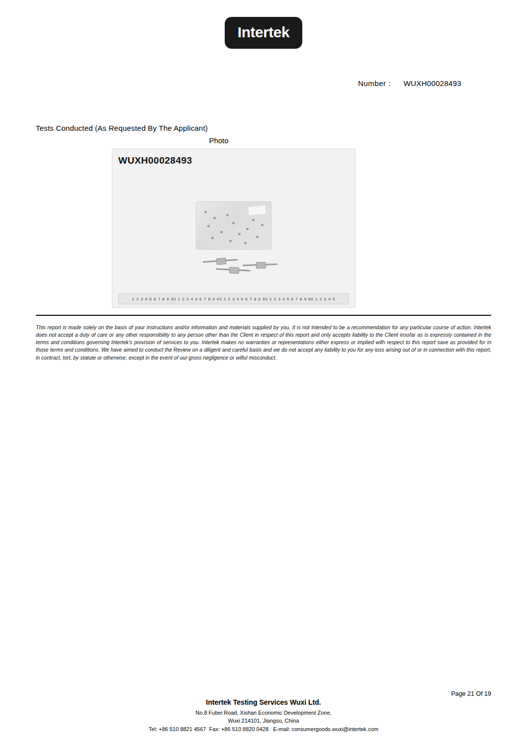Intertek
Number : WUXH00028493
Tests Conducted (As Requested By The Applicant)
Photo
WUXH00028493
1 2 3 4 5 6 7 8 9 30 1 2 3 4 5 6 7 8 9 40 1 2 3 4 5 6 7 8 9 50 1 2 3 4 5 6 7 8 9 60 1 2 3 4 5
This report is made solely on the basis of your instructions and/or information and materials supplied by you. It is not intended to be a recommendation for any particular course of action. Intertek does not accept a duty of care or any other responsibility to any person other than the Client in respect of this report and only accepts liability to the Client insofar as is expressly contained in the terms and conditions governing Intertek's provision of services to you. Intertek makes no warranties or representations either express or implied with respect to this report save as provided for in those terms and conditions. We have aimed to conduct the Review on a diligent and careful basis and we do not accept any liability to you for any loss arising out of or in connection with this report, in contract, tort, by statute or otherwise, except in the event of our gross negligence or wilful misconduct.
Page 21 Of 19
Intertek Testing Services Wuxi Ltd.
No.8 Fubei Road, Xishan Economic Development Zone,
Wuxi 214101, Jiangsu, China
Tel: +86 510 8821 4567 Fax: +86 510 8820 0428 E-mail: consumergoods.wuxi@intertek.com